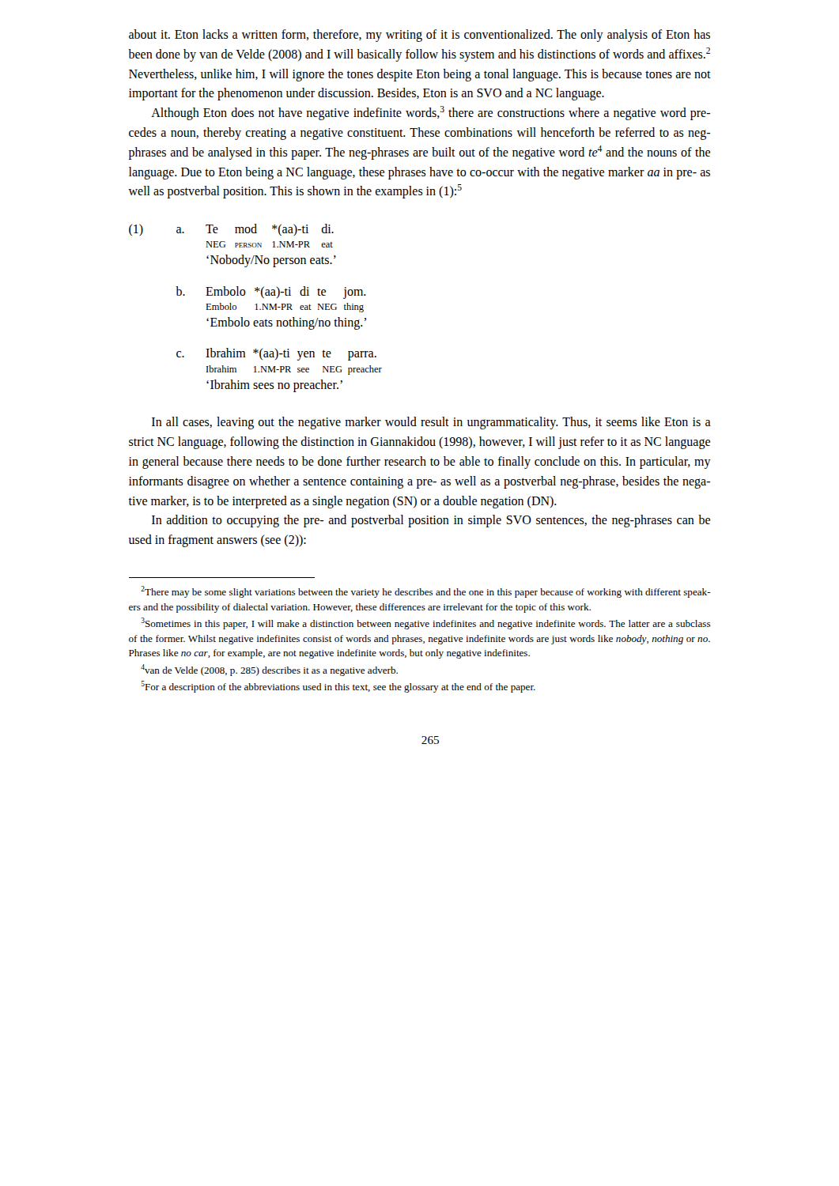about it. Eton lacks a written form, therefore, my writing of it is conventionalized. The only analysis of Eton has been done by van de Velde (2008) and I will basically follow his system and his distinctions of words and affixes.2 Nevertheless, unlike him, I will ignore the tones despite Eton being a tonal language. This is because tones are not important for the phenomenon under discussion. Besides, Eton is an SVO and a NC language.
Although Eton does not have negative indefinite words,3 there are constructions where a negative word precedes a noun, thereby creating a negative constituent. These combinations will henceforth be referred to as neg-phrases and be analysed in this paper. The neg-phrases are built out of the negative word te4 and the nouns of the language. Due to Eton being a NC language, these phrases have to co-occur with the negative marker aa in pre- as well as postverbal position. This is shown in the examples in (1):5
| (1) | a. | Te | mod | *(aa)-ti | di. |
| | | NEG | person | 1.NM-PR | eat |
| | | ‘Nobody/No person eats.’ |
| | b. | Embolo | *(aa)-ti | di | te | jom. |
| | | Embolo | 1.NM-PR | eat | NEG | thing |
| | | ‘Embolo eats nothing/no thing.’ |
| | c. | Ibrahim | *(aa)-ti | yen | te | parra. |
| | | Ibrahim | 1.NM-PR | see | NEG | preacher |
| | | ‘Ibrahim sees no preacher.’ |
In all cases, leaving out the negative marker would result in ungrammaticality. Thus, it seems like Eton is a strict NC language, following the distinction in Giannakidou (1998), however, I will just refer to it as NC language in general because there needs to be done further research to be able to finally conclude on this. In particular, my informants disagree on whether a sentence containing a pre- as well as a postverbal neg-phrase, besides the negative marker, is to be interpreted as a single negation (SN) or a double negation (DN).
In addition to occupying the pre- and postverbal position in simple SVO sentences, the neg-phrases can be used in fragment answers (see (2)):
2There may be some slight variations between the variety he describes and the one in this paper because of working with different speakers and the possibility of dialectal variation. However, these differences are irrelevant for the topic of this work.
3Sometimes in this paper, I will make a distinction between negative indefinites and negative indefinite words. The latter are a subclass of the former. Whilst negative indefinites consist of words and phrases, negative indefinite words are just words like nobody, nothing or no. Phrases like no car, for example, are not negative indefinite words, but only negative indefinites.
4van de Velde (2008, p. 285) describes it as a negative adverb.
5For a description of the abbreviations used in this text, see the glossary at the end of the paper.
265